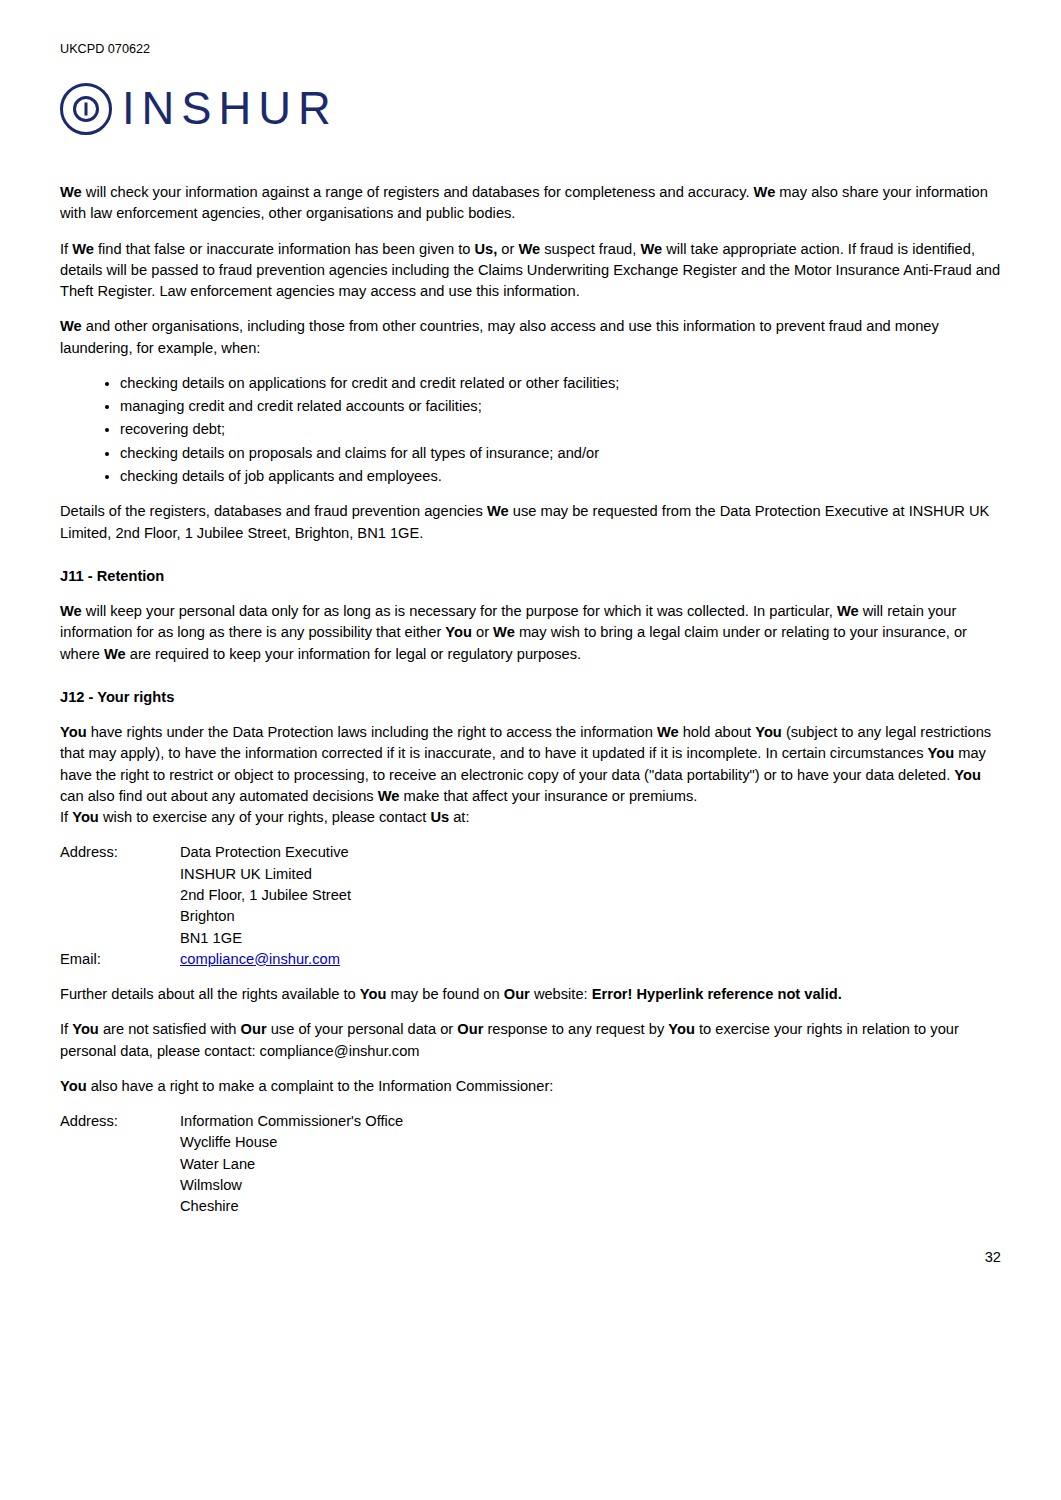UKCPD 070622
INSHUR
We will check your information against a range of registers and databases for completeness and accuracy. We may also share your information with law enforcement agencies, other organisations and public bodies.
If We find that false or inaccurate information has been given to Us, or We suspect fraud, We will take appropriate action. If fraud is identified, details will be passed to fraud prevention agencies including the Claims Underwriting Exchange Register and the Motor Insurance Anti-Fraud and Theft Register. Law enforcement agencies may access and use this information.
We and other organisations, including those from other countries, may also access and use this information to prevent fraud and money laundering, for example, when:
checking details on applications for credit and credit related or other facilities;
managing credit and credit related accounts or facilities;
recovering debt;
checking details on proposals and claims for all types of insurance; and/or
checking details of job applicants and employees.
Details of the registers, databases and fraud prevention agencies We use may be requested from the Data Protection Executive at INSHUR UK Limited, 2nd Floor, 1 Jubilee Street, Brighton, BN1 1GE.
J11 - Retention
We will keep your personal data only for as long as is necessary for the purpose for which it was collected. In particular, We will retain your information for as long as there is any possibility that either You or We may wish to bring a legal claim under or relating to your insurance, or where We are required to keep your information for legal or regulatory purposes.
J12 - Your rights
You have rights under the Data Protection laws including the right to access the information We hold about You (subject to any legal restrictions that may apply), to have the information corrected if it is inaccurate, and to have it updated if it is incomplete. In certain circumstances You may have the right to restrict or object to processing, to receive an electronic copy of your data ("data portability") or to have your data deleted. You can also find out about any automated decisions We make that affect your insurance or premiums.
If You wish to exercise any of your rights, please contact Us at:
| Address: | Data Protection Executive INSHUR UK Limited 2nd Floor, 1 Jubilee Street Brighton BN1 1GE |
| Email: | compliance@inshur.com |
Further details about all the rights available to You may be found on Our website: Error! Hyperlink reference not valid.
If You are not satisfied with Our use of your personal data or Our response to any request by You to exercise your rights in relation to your personal data, please contact: compliance@inshur.com
You also have a right to make a complaint to the Information Commissioner:
| Address: | Information Commissioner's Office Wycliffe House Water Lane Wilmslow Cheshire |
32